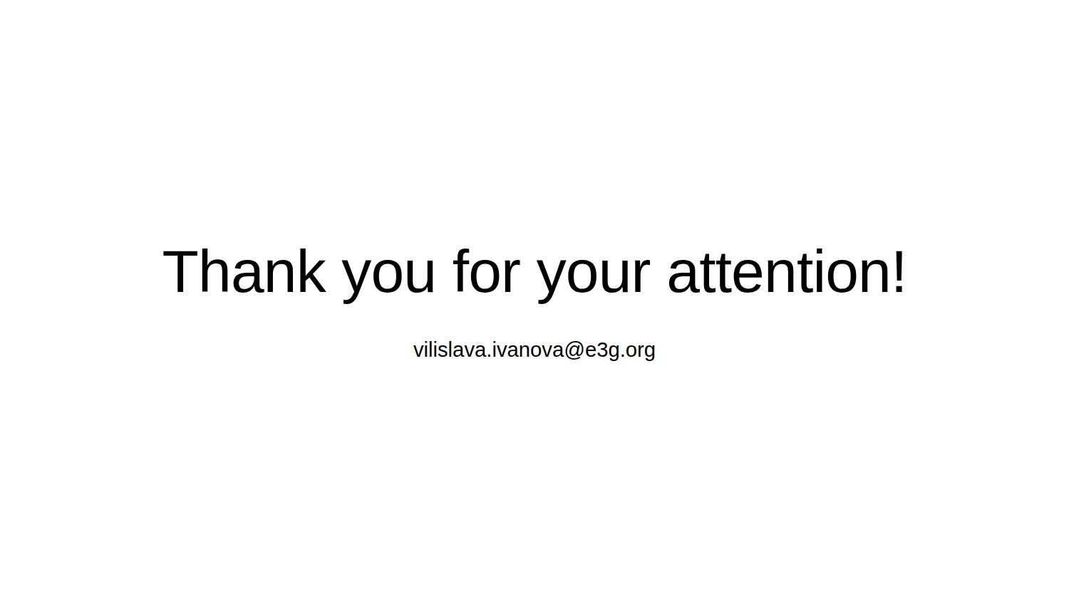Thank you for your attention!
vilislava.ivanova@e3g.org